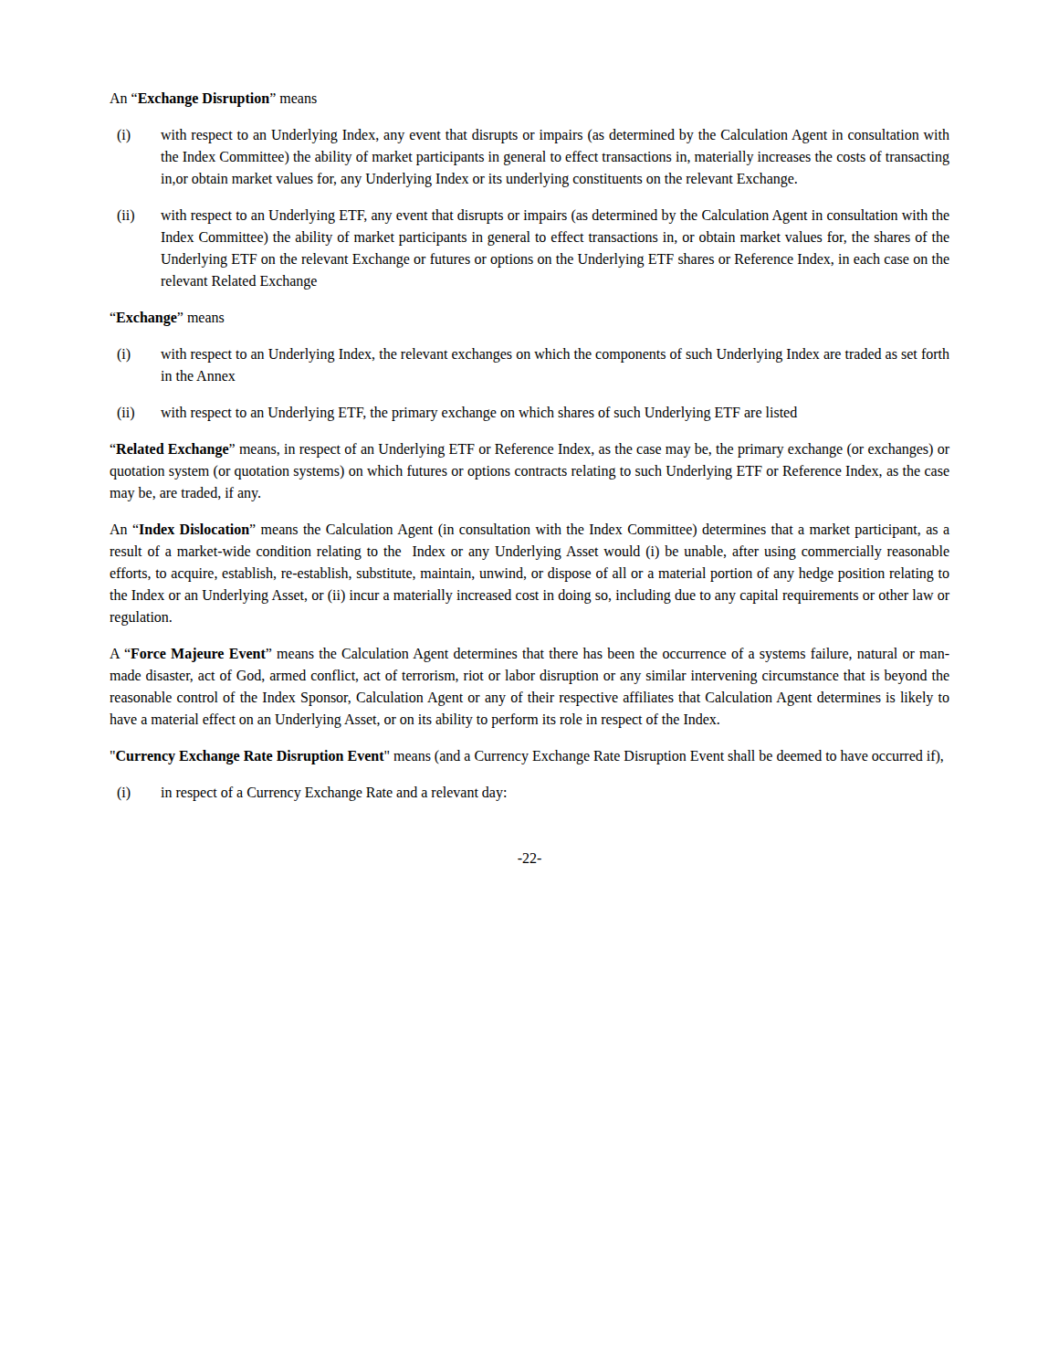An “Exchange Disruption” means
(i) with respect to an Underlying Index, any event that disrupts or impairs (as determined by the Calculation Agent in consultation with the Index Committee) the ability of market participants in general to effect transactions in, materially increases the costs of transacting in,or obtain market values for, any Underlying Index or its underlying constituents on the relevant Exchange.
(ii) with respect to an Underlying ETF, any event that disrupts or impairs (as determined by the Calculation Agent in consultation with the Index Committee) the ability of market participants in general to effect transactions in, or obtain market values for, the shares of the Underlying ETF on the relevant Exchange or futures or options on the Underlying ETF shares or Reference Index, in each case on the relevant Related Exchange
“Exchange” means
(i) with respect to an Underlying Index, the relevant exchanges on which the components of such Underlying Index are traded as set forth in the Annex
(ii) with respect to an Underlying ETF, the primary exchange on which shares of such Underlying ETF are listed
“Related Exchange” means, in respect of an Underlying ETF or Reference Index, as the case may be, the primary exchange (or exchanges) or quotation system (or quotation systems) on which futures or options contracts relating to such Underlying ETF or Reference Index, as the case may be, are traded, if any.
An “Index Dislocation” means the Calculation Agent (in consultation with the Index Committee) determines that a market participant, as a result of a market-wide condition relating to the Index or any Underlying Asset would (i) be unable, after using commercially reasonable efforts, to acquire, establish, re-establish, substitute, maintain, unwind, or dispose of all or a material portion of any hedge position relating to the Index or an Underlying Asset, or (ii) incur a materially increased cost in doing so, including due to any capital requirements or other law or regulation.
A “Force Majeure Event” means the Calculation Agent determines that there has been the occurrence of a systems failure, natural or man-made disaster, act of God, armed conflict, act of terrorism, riot or labor disruption or any similar intervening circumstance that is beyond the reasonable control of the Index Sponsor, Calculation Agent or any of their respective affiliates that Calculation Agent determines is likely to have a material effect on an Underlying Asset, or on its ability to perform its role in respect of the Index.
"Currency Exchange Rate Disruption Event" means (and a Currency Exchange Rate Disruption Event shall be deemed to have occurred if),
(i) in respect of a Currency Exchange Rate and a relevant day:
-22-